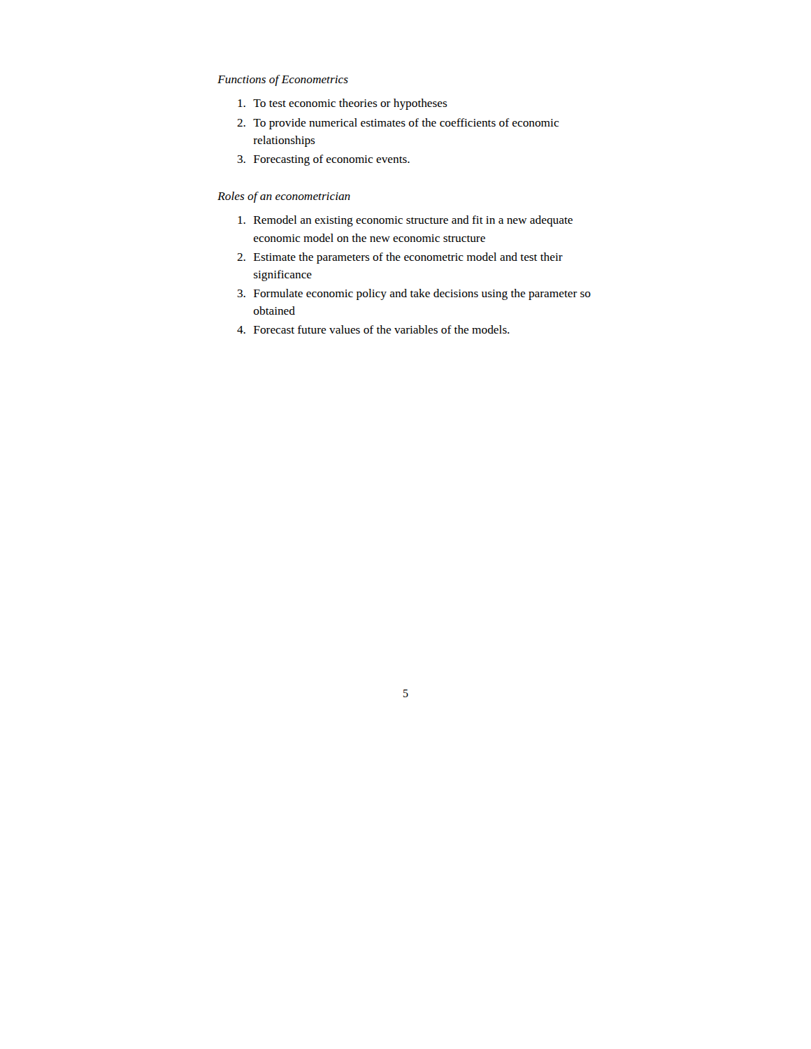Functions of Econometrics
To test economic theories or hypotheses
To provide numerical estimates of the coefficients of economic relationships
Forecasting of economic events.
Roles of an econometrician
Remodel an existing economic structure and fit in a new adequate economic model on the new economic structure
Estimate the parameters of the econometric model and test their significance
Formulate economic policy and take decisions using the parameter so obtained
Forecast future values of the variables of the models.
5